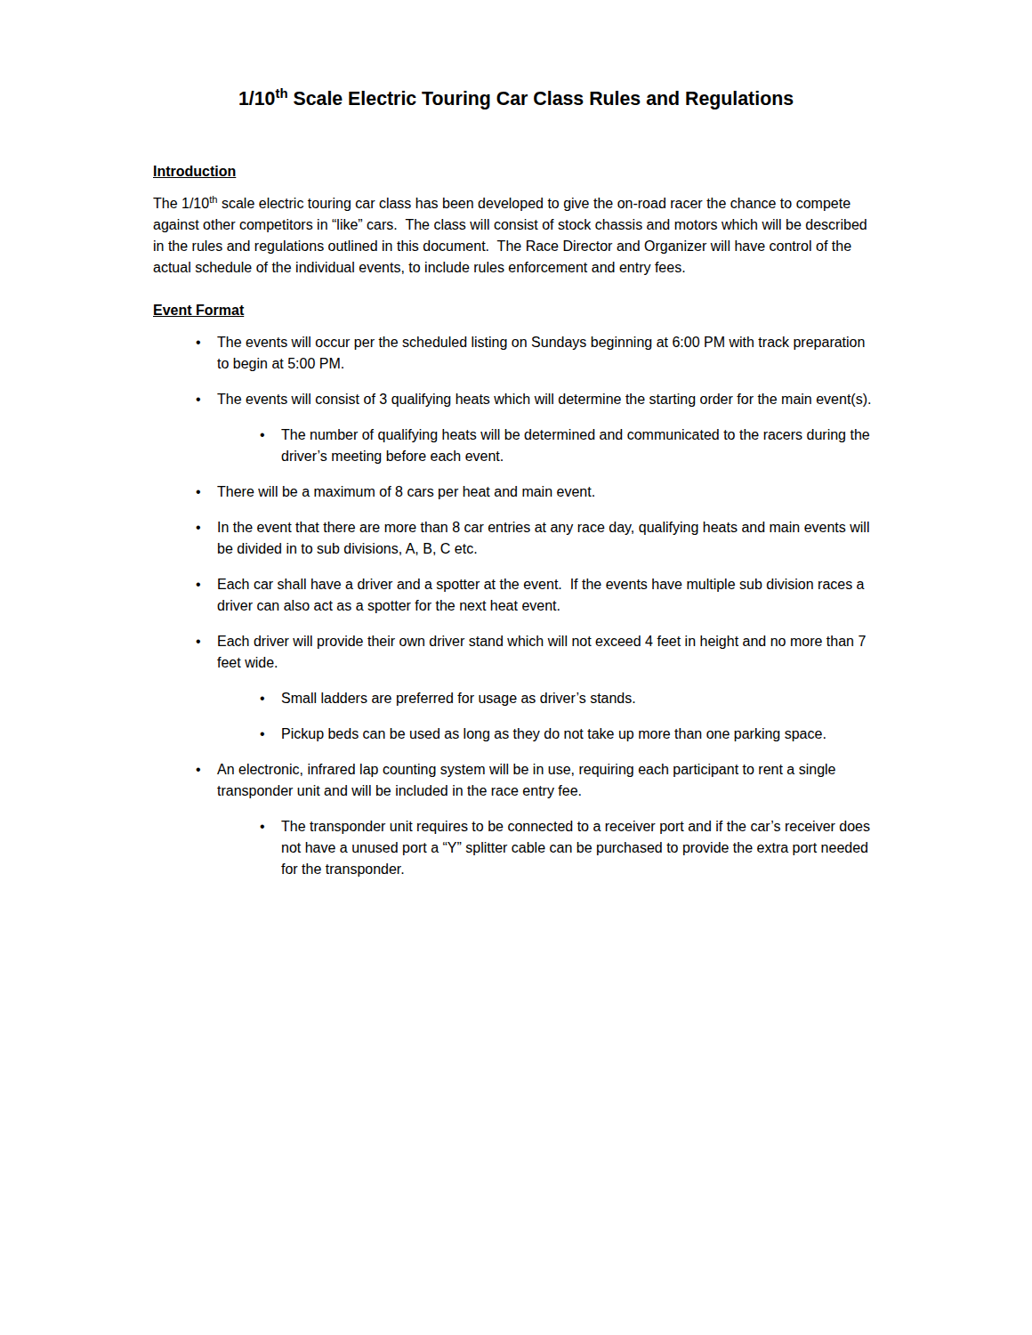1/10th Scale Electric Touring Car Class Rules and Regulations
Introduction
The 1/10th scale electric touring car class has been developed to give the on-road racer the chance to compete against other competitors in “like” cars. The class will consist of stock chassis and motors which will be described in the rules and regulations outlined in this document. The Race Director and Organizer will have control of the actual schedule of the individual events, to include rules enforcement and entry fees.
Event Format
The events will occur per the scheduled listing on Sundays beginning at 6:00 PM with track preparation to begin at 5:00 PM.
The events will consist of 3 qualifying heats which will determine the starting order for the main event(s).
The number of qualifying heats will be determined and communicated to the racers during the driver’s meeting before each event.
There will be a maximum of 8 cars per heat and main event.
In the event that there are more than 8 car entries at any race day, qualifying heats and main events will be divided in to sub divisions, A, B, C etc.
Each car shall have a driver and a spotter at the event. If the events have multiple sub division races a driver can also act as a spotter for the next heat event.
Each driver will provide their own driver stand which will not exceed 4 feet in height and no more than 7 feet wide.
Small ladders are preferred for usage as driver’s stands.
Pickup beds can be used as long as they do not take up more than one parking space.
An electronic, infrared lap counting system will be in use, requiring each participant to rent a single transponder unit and will be included in the race entry fee.
The transponder unit requires to be connected to a receiver port and if the car’s receiver does not have a unused port a “Y” splitter cable can be purchased to provide the extra port needed for the transponder.